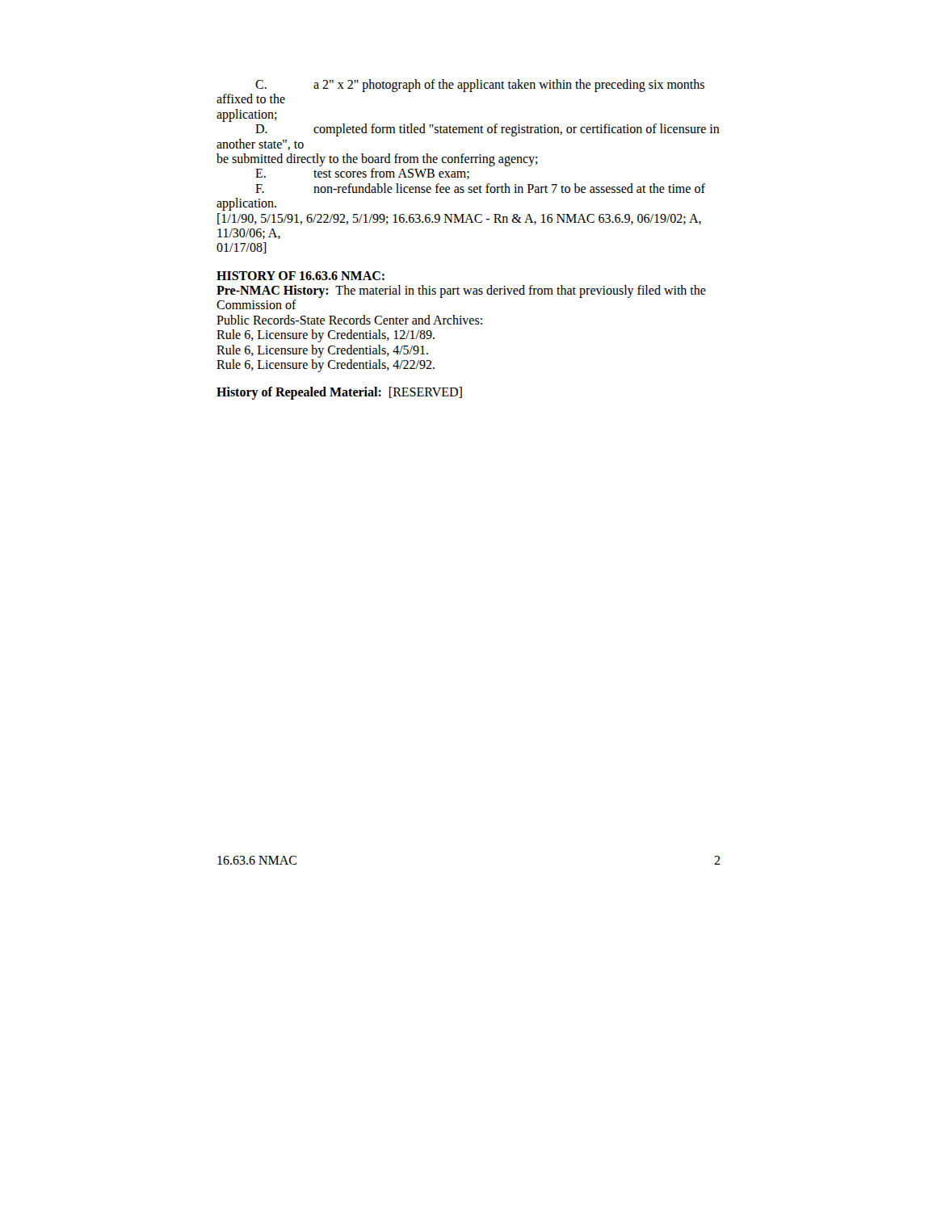C. a 2" x 2" photograph of the applicant taken within the preceding six months affixed to the
application;
D. completed form titled "statement of registration, or certification of licensure in another state", to
be submitted directly to the board from the conferring agency;
E. test scores from ASWB exam;
F. non-refundable license fee as set forth in Part 7 to be assessed at the time of application.
[1/1/90, 5/15/91, 6/22/92, 5/1/99; 16.63.6.9 NMAC - Rn & A, 16 NMAC 63.6.9, 06/19/02; A, 11/30/06; A,
01/17/08]
HISTORY OF 16.63.6 NMAC:
Pre-NMAC History: The material in this part was derived from that previously filed with the Commission of
Public Records-State Records Center and Archives:
Rule 6, Licensure by Credentials, 12/1/89.
Rule 6, Licensure by Credentials, 4/5/91.
Rule 6, Licensure by Credentials, 4/22/92.
History of Repealed Material: [RESERVED]
16.63.6 NMAC 2